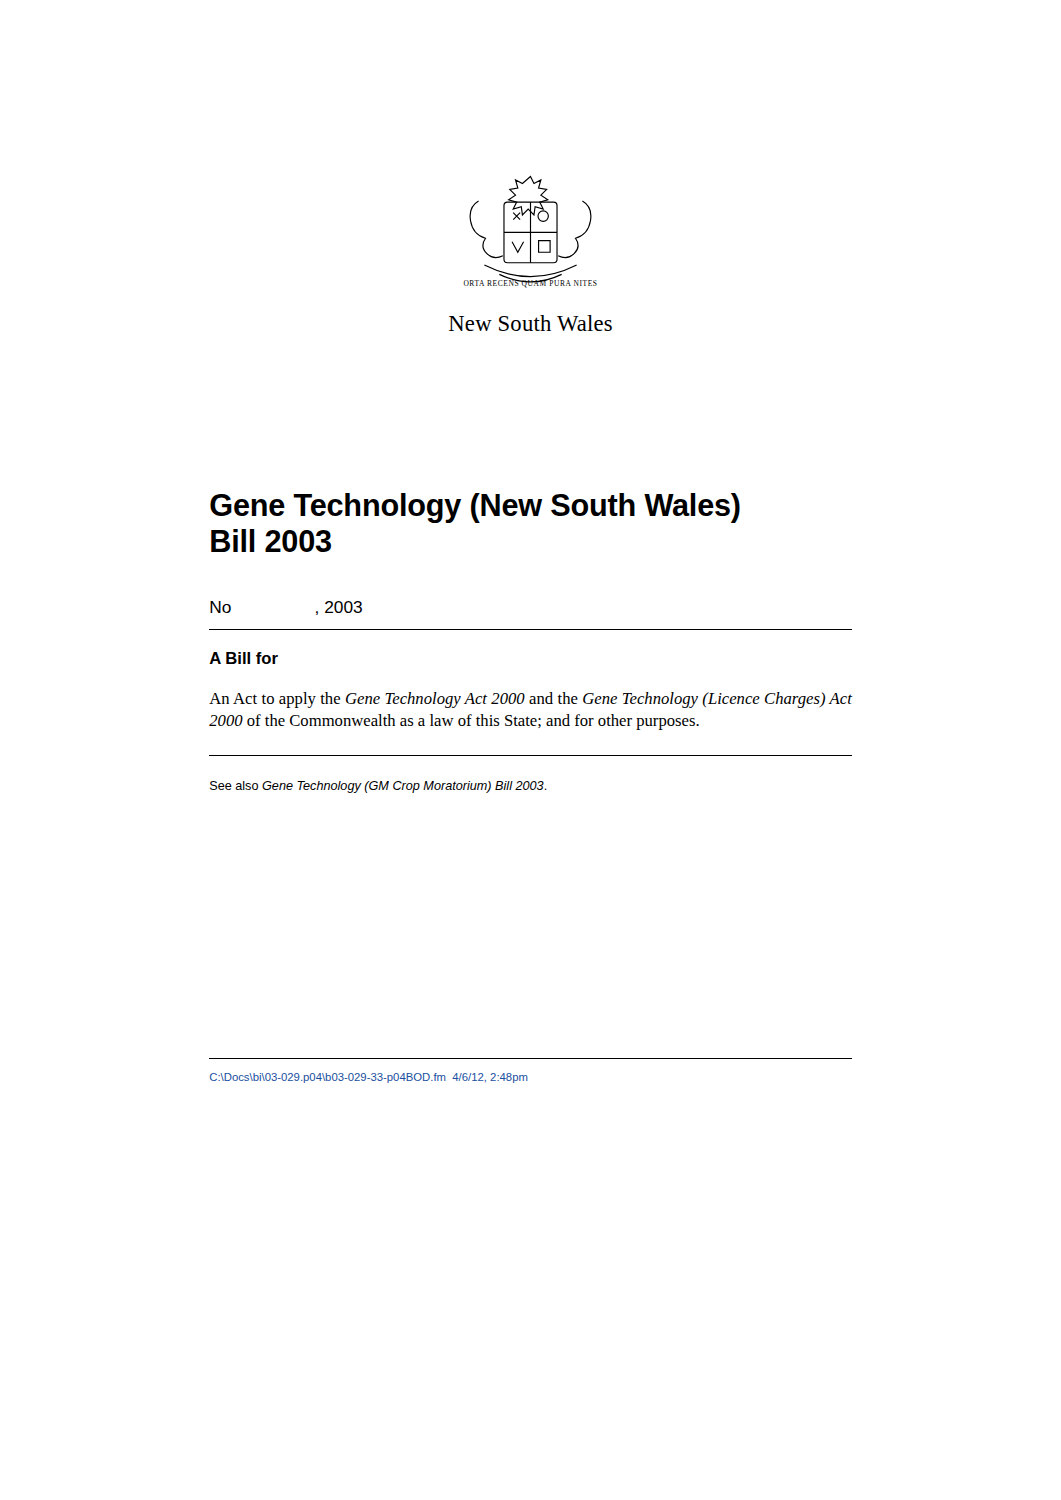New South Wales
Gene Technology (New South Wales)
Bill 2003
No , 2003
A Bill for
An Act to apply the Gene Technology Act 2000 and the Gene Technology (Licence Charges) Act 2000 of the Commonwealth as a law of this State; and for other purposes.
See also Gene Technology (GM Crop Moratorium) Bill 2003.
C:\Docs\bi\03-029.p04\b03-029-33-p04BOD.fm 4/6/12, 2:48pm